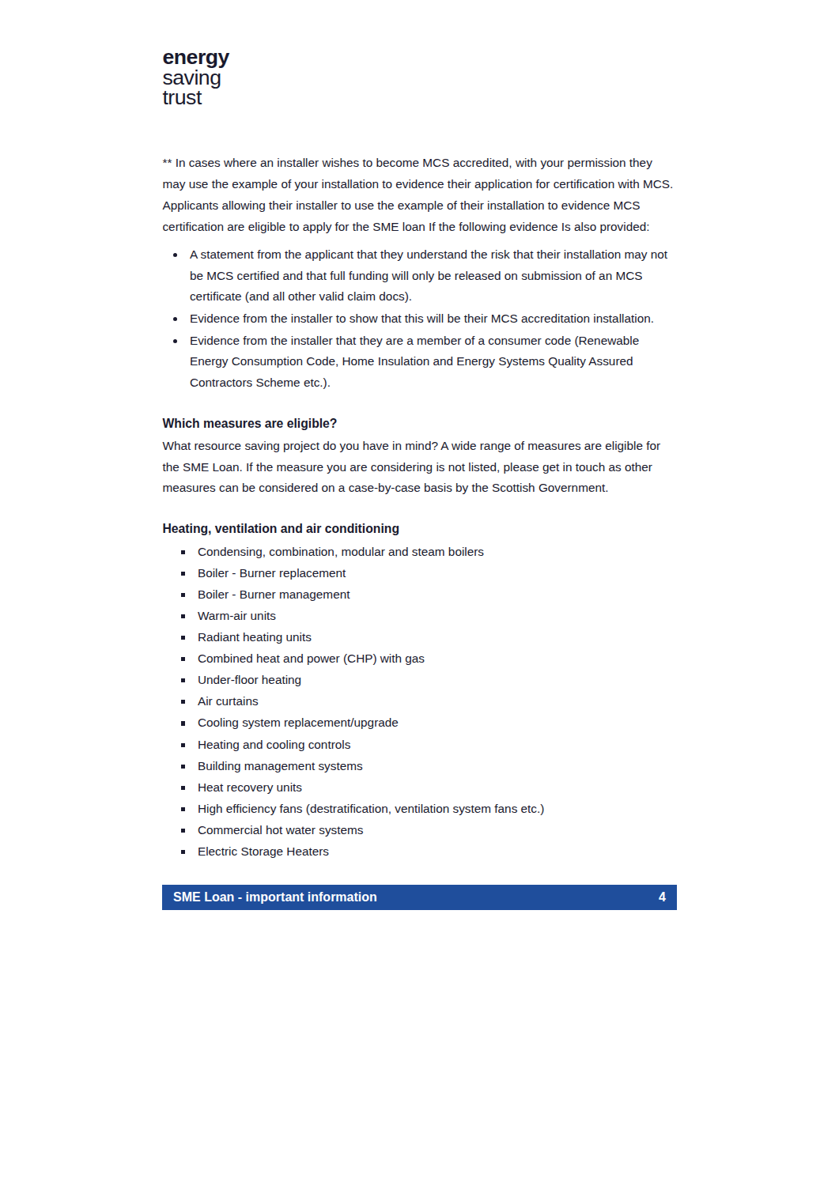energy saving trust
** In cases where an installer wishes to become MCS accredited, with your permission they may use the example of your installation to evidence their application for certification with MCS. Applicants allowing their installer to use the example of their installation to evidence MCS certification are eligible to apply for the SME loan If the following evidence Is also provided:
A statement from the applicant that they understand the risk that their installation may not be MCS certified and that full funding will only be released on submission of an MCS certificate (and all other valid claim docs).
Evidence from the installer to show that this will be their MCS accreditation installation.
Evidence from the installer that they are a member of a consumer code (Renewable Energy Consumption Code, Home Insulation and Energy Systems Quality Assured Contractors Scheme etc.).
Which measures are eligible?
What resource saving project do you have in mind? A wide range of measures are eligible for the SME Loan. If the measure you are considering is not listed, please get in touch as other measures can be considered on a case-by-case basis by the Scottish Government.
Heating, ventilation and air conditioning
Condensing, combination, modular and steam boilers
Boiler - Burner replacement
Boiler - Burner management
Warm-air units
Radiant heating units
Combined heat and power (CHP) with gas
Under-floor heating
Air curtains
Cooling system replacement/upgrade
Heating and cooling controls
Building management systems
Heat recovery units
High efficiency fans (destratification, ventilation system fans etc.)
Commercial hot water systems
Electric Storage Heaters
SME Loan - important information 4